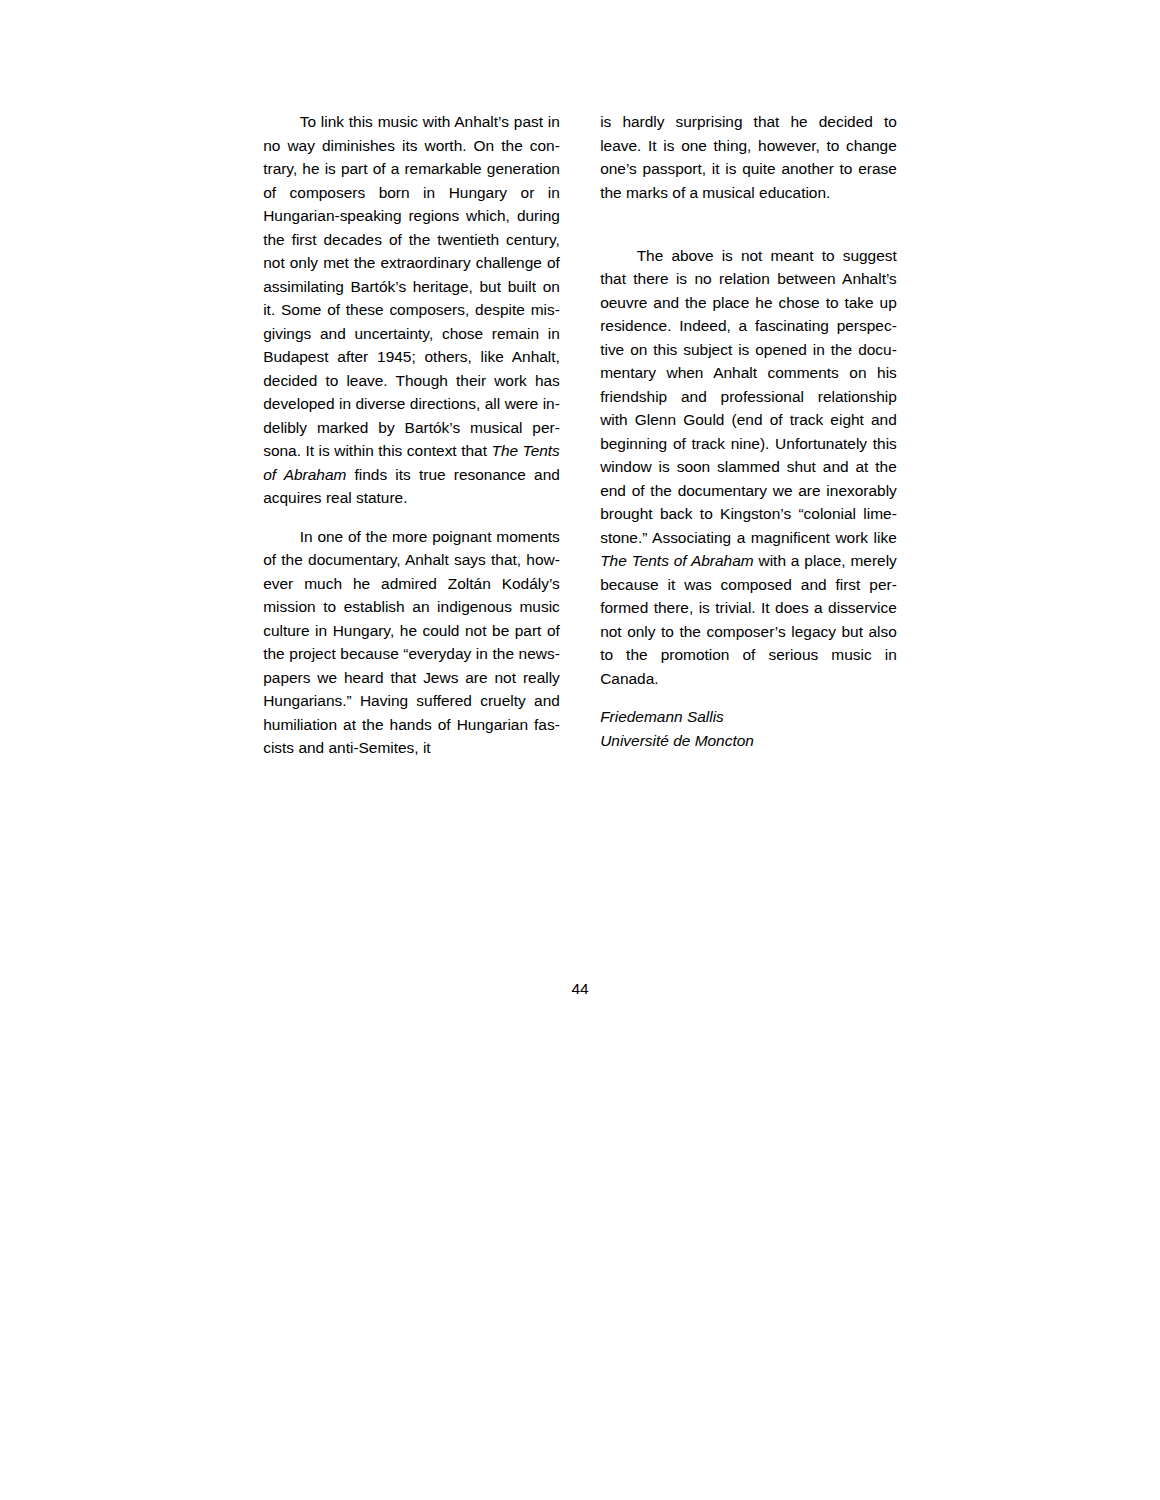To link this music with Anhalt’s past in no way diminishes its worth. On the contrary, he is part of a remarkable generation of composers born in Hungary or in Hungarian-speaking regions which, during the first decades of the twentieth century, not only met the extraordinary challenge of assimilating Bartók’s heritage, but built on it. Some of these composers, despite misgivings and uncertainty, chose remain in Budapest after 1945; others, like Anhalt, decided to leave. Though their work has developed in diverse directions, all were indelibly marked by Bartók’s musical persona. It is within this context that The Tents of Abraham finds its true resonance and acquires real stature.
In one of the more poignant moments of the documentary, Anhalt says that, however much he admired Zoltán Kodály’s mission to establish an indigenous music culture in Hungary, he could not be part of the project because “everyday in the newspapers we heard that Jews are not really Hungarians.” Having suffered cruelty and humiliation at the hands of Hungarian fascists and anti-Semites, it
is hardly surprising that he decided to leave. It is one thing, however, to change one’s passport, it is quite another to erase the marks of a musical education.
The above is not meant to suggest that there is no relation between Anhalt’s oeuvre and the place he chose to take up residence. Indeed, a fascinating perspective on this subject is opened in the documentary when Anhalt comments on his friendship and professional relationship with Glenn Gould (end of track eight and beginning of track nine). Unfortunately this window is soon slammed shut and at the end of the documentary we are inexorably brought back to Kingston’s “colonial limestone.” Associating a magnificent work like The Tents of Abraham with a place, merely because it was composed and first performed there, is trivial. It does a disservice not only to the composer’s legacy but also to the promotion of serious music in Canada.
Friedemann Sallis
Université de Moncton
44